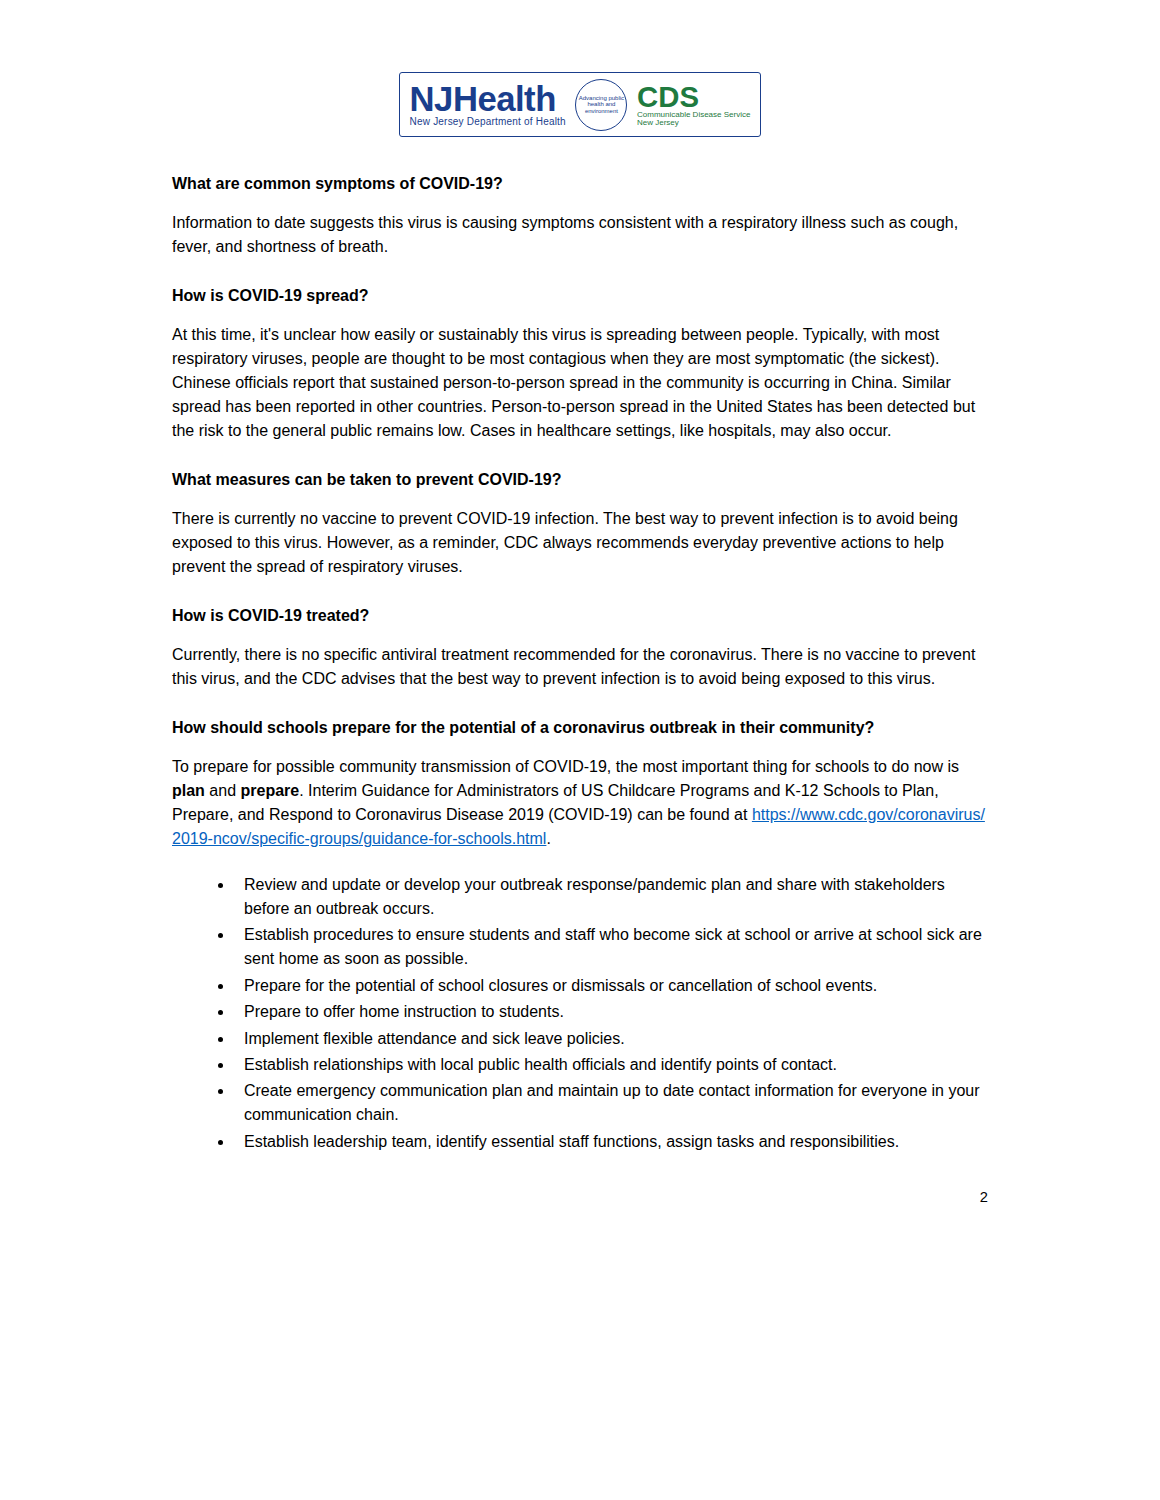NJ Health
New Jersey Department of Health
Advancing public health and environment
CDS
Communicable Disease Service
New Jersey
What are common symptoms of COVID-19?
Information to date suggests this virus is causing symptoms consistent with a respiratory illness such as cough, fever, and shortness of breath.
How is COVID-19 spread?
At this time, it's unclear how easily or sustainably this virus is spreading between people. Typically, with most respiratory viruses, people are thought to be most contagious when they are most symptomatic (the sickest). Chinese officials report that sustained person-to-person spread in the community is occurring in China. Similar spread has been reported in other countries. Person-to-person spread in the United States has been detected but the risk to the general public remains low. Cases in healthcare settings, like hospitals, may also occur.
What measures can be taken to prevent COVID-19?
There is currently no vaccine to prevent COVID-19 infection. The best way to prevent infection is to avoid being exposed to this virus. However, as a reminder, CDC always recommends everyday preventive actions to help prevent the spread of respiratory viruses.
How is COVID-19 treated?
Currently, there is no specific antiviral treatment recommended for the coronavirus. There is no vaccine to prevent this virus, and the CDC advises that the best way to prevent infection is to avoid being exposed to this virus.
How should schools prepare for the potential of a coronavirus outbreak in their community?
To prepare for possible community transmission of COVID-19, the most important thing for schools to do now is plan and prepare. Interim Guidance for Administrators of US Childcare Programs and K-12 Schools to Plan, Prepare, and Respond to Coronavirus Disease 2019 (COVID-19) can be found at https://www.cdc.gov/coronavirus/2019-ncov/specific-groups/guidance-for-schools.html.
Review and update or develop your outbreak response/pandemic plan and share with stakeholders before an outbreak occurs.
Establish procedures to ensure students and staff who become sick at school or arrive at school sick are sent home as soon as possible.
Prepare for the potential of school closures or dismissals or cancellation of school events.
Prepare to offer home instruction to students.
Implement flexible attendance and sick leave policies.
Establish relationships with local public health officials and identify points of contact.
Create emergency communication plan and maintain up to date contact information for everyone in your communication chain.
Establish leadership team, identify essential staff functions, assign tasks and responsibilities.
2